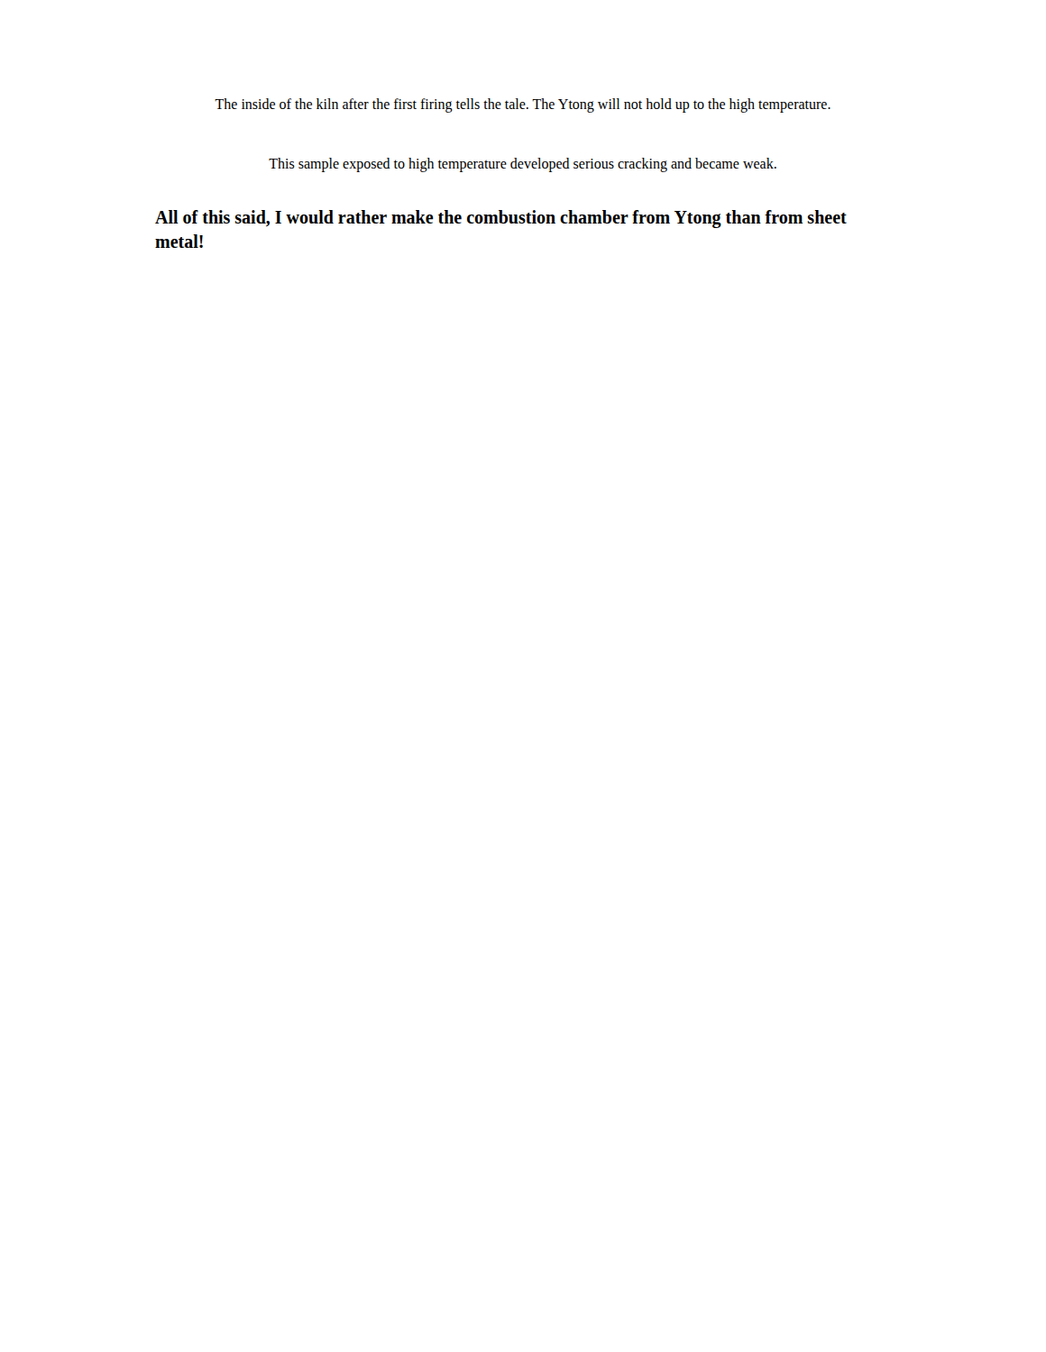The inside of the kiln after the first firing tells the tale. The Ytong will not hold up to the high temperature.
This sample exposed to high temperature developed serious cracking and became weak.
All of this said, I would rather make the combustion chamber from Ytong than from sheet metal!